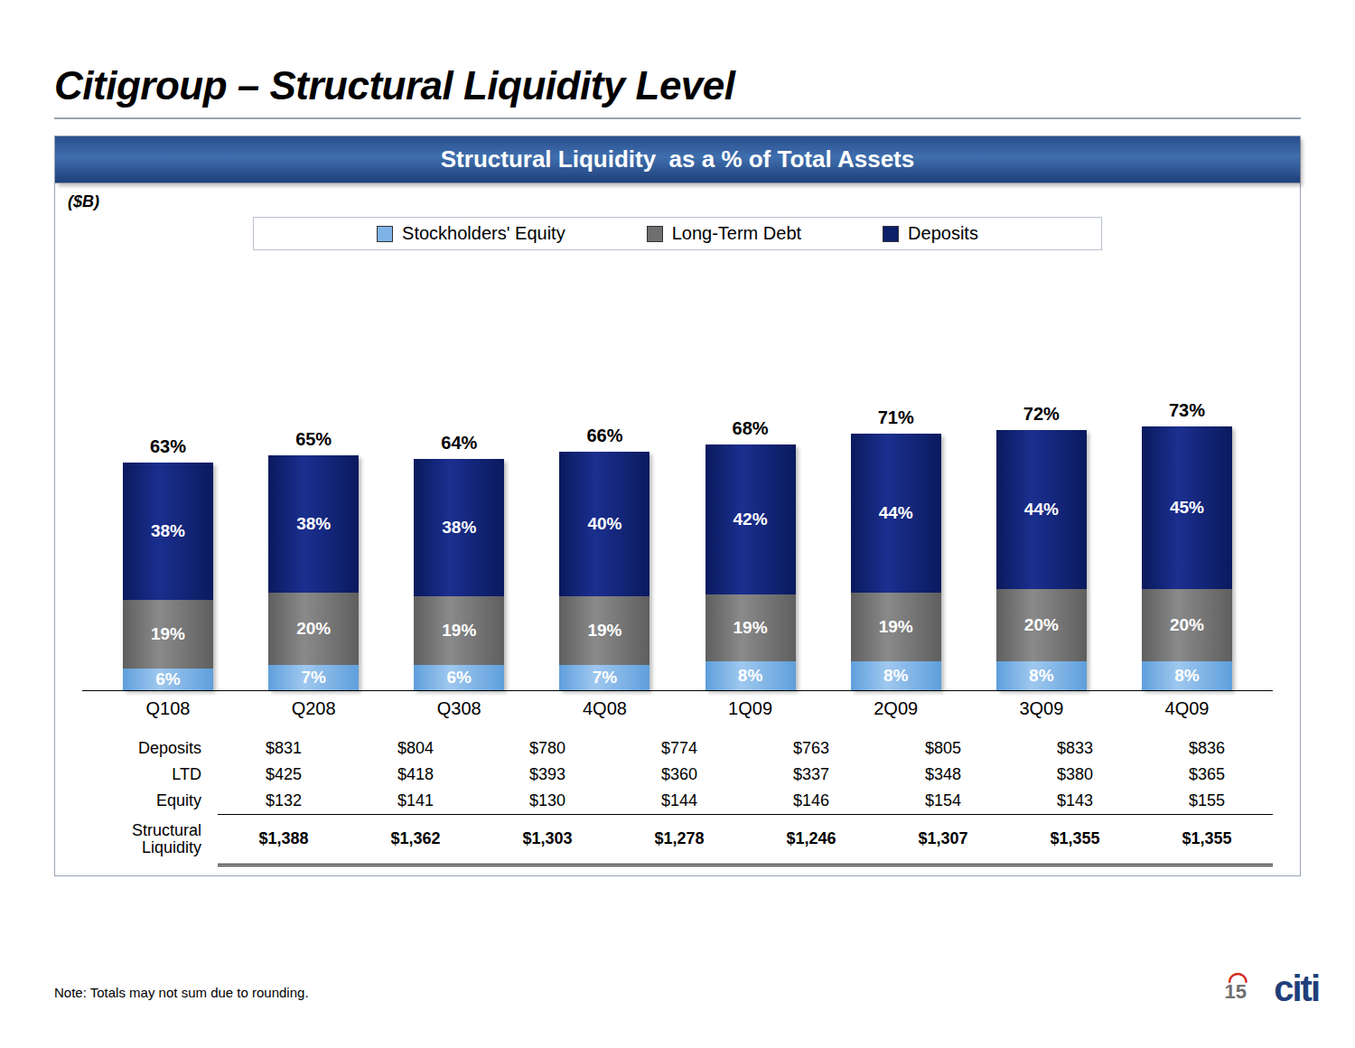Citigroup – Structural Liquidity Level
Structural Liquidity as a % of Total Assets
($B)
Stockholders' Equity
Long-Term Debt
Deposits
63%
38%
19%
6%
65%
38%
20%
7%
64%
38%
19%
6%
66%
40%
19%
7%
68%
42%
19%
8%
71%
44%
19%
8%
72%
44%
20%
8%
73%
45%
20%
8%
Q108
Q208
Q308
4Q08
1Q09
2Q09
3Q09
4Q09
| Deposits | $831 | $804 | $780 | $774 | $763 | $805 | $833 | $836 |
| LTD | $425 | $418 | $393 | $360 | $337 | $348 | $380 | $365 |
| Equity | $132 | $141 | $130 | $144 | $146 | $154 | $143 | $155 |
| Structural Liquidity | $1,388 | $1,362 | $1,303 | $1,278 | $1,246 | $1,307 | $1,355 | $1,355 |
Note: Totals may not sum due to rounding.
15
◠citi